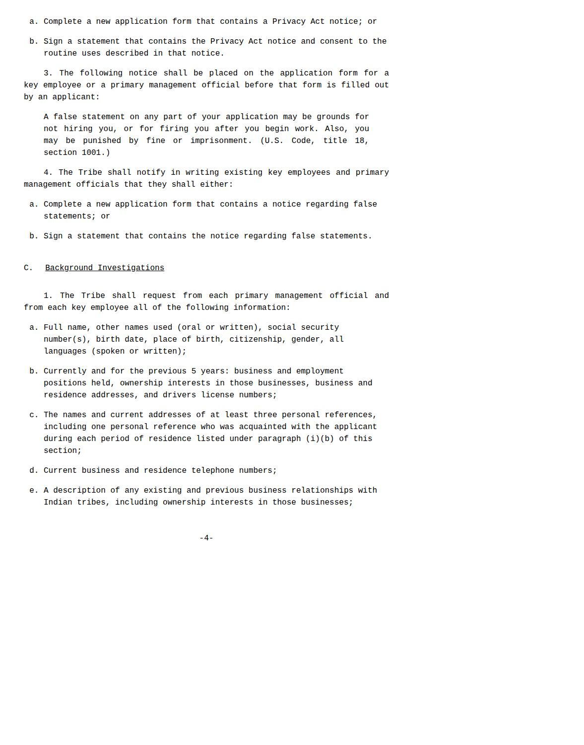Complete a new application form that contains a Privacy Act notice; or
Sign a statement that contains the Privacy Act notice and consent to the routine uses described in that notice.
3. The following notice shall be placed on the application form for a key employee or a primary management official before that form is filled out by an applicant:
A false statement on any part of your application may be grounds for not hiring you, or for firing you after you begin work. Also, you may be punished by fine or imprisonment. (U.S. Code, title 18, section 1001.)
4. The Tribe shall notify in writing existing key employees and primary management officials that they shall either:
Complete a new application form that contains a notice regarding false statements; or
Sign a statement that contains the notice regarding false statements.
C.
Background Investigations
1. The Tribe shall request from each primary management official and from each key employee all of the following information:
Full name, other names used (oral or written), social security number(s), birth date, place of birth, citizenship, gender, all languages (spoken or written);
Currently and for the previous 5 years: business and employment positions held, ownership interests in those businesses, business and residence addresses, and drivers license numbers;
The names and current addresses of at least three personal references, including one personal reference who was acquainted with the applicant during each period of residence listed under paragraph (i)(b) of this section;
Current business and residence telephone numbers;
A description of any existing and previous business relationships with Indian tribes, including ownership interests in those businesses;
-4-